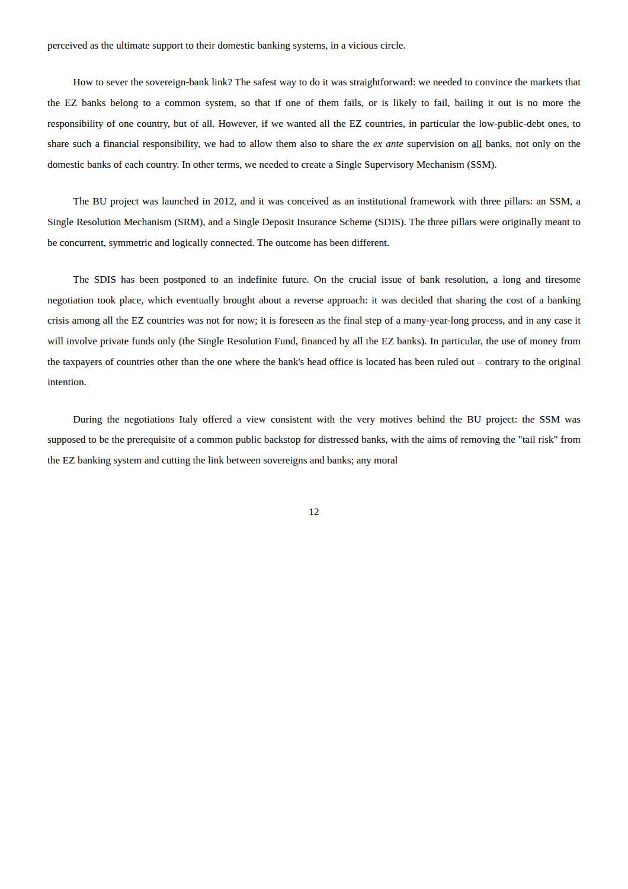perceived as the ultimate support to their domestic banking systems, in a vicious circle.
How to sever the sovereign-bank link? The safest way to do it was straightforward: we needed to convince the markets that the EZ banks belong to a common system, so that if one of them fails, or is likely to fail, bailing it out is no more the responsibility of one country, but of all. However, if we wanted all the EZ countries, in particular the low-public-debt ones, to share such a financial responsibility, we had to allow them also to share the ex ante supervision on all banks, not only on the domestic banks of each country. In other terms, we needed to create a Single Supervisory Mechanism (SSM).
The BU project was launched in 2012, and it was conceived as an institutional framework with three pillars: an SSM, a Single Resolution Mechanism (SRM), and a Single Deposit Insurance Scheme (SDIS). The three pillars were originally meant to be concurrent, symmetric and logically connected. The outcome has been different.
The SDIS has been postponed to an indefinite future. On the crucial issue of bank resolution, a long and tiresome negotiation took place, which eventually brought about a reverse approach: it was decided that sharing the cost of a banking crisis among all the EZ countries was not for now; it is foreseen as the final step of a many-year-long process, and in any case it will involve private funds only (the Single Resolution Fund, financed by all the EZ banks). In particular, the use of money from the taxpayers of countries other than the one where the bank's head office is located has been ruled out – contrary to the original intention.
During the negotiations Italy offered a view consistent with the very motives behind the BU project: the SSM was supposed to be the prerequisite of a common public backstop for distressed banks, with the aims of removing the "tail risk" from the EZ banking system and cutting the link between sovereigns and banks; any moral
12